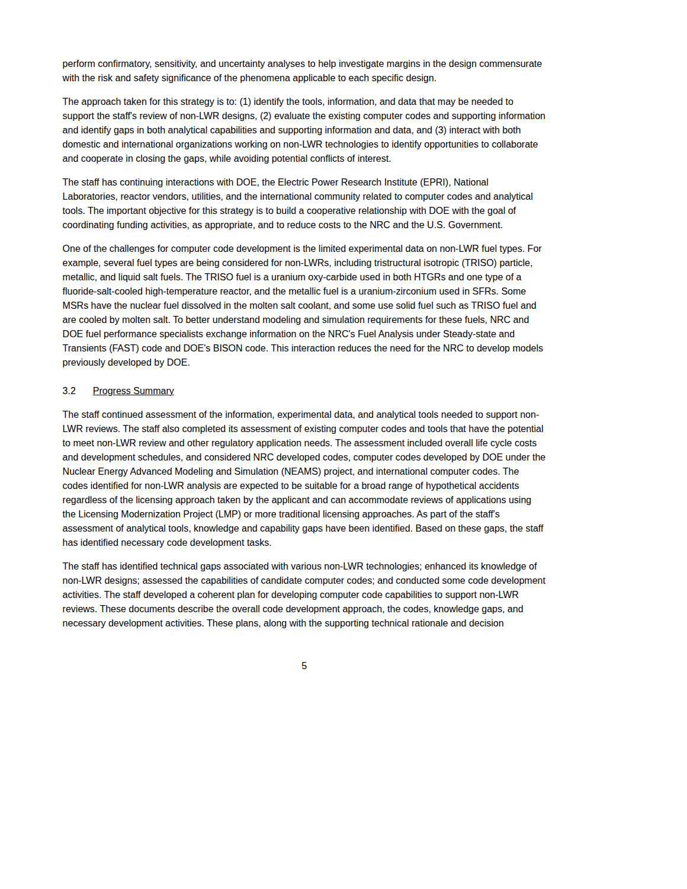perform confirmatory, sensitivity, and uncertainty analyses to help investigate margins in the design commensurate with the risk and safety significance of the phenomena applicable to each specific design.
The approach taken for this strategy is to: (1) identify the tools, information, and data that may be needed to support the staff's review of non-LWR designs, (2) evaluate the existing computer codes and supporting information and identify gaps in both analytical capabilities and supporting information and data, and (3) interact with both domestic and international organizations working on non-LWR technologies to identify opportunities to collaborate and cooperate in closing the gaps, while avoiding potential conflicts of interest.
The staff has continuing interactions with DOE, the Electric Power Research Institute (EPRI), National Laboratories, reactor vendors, utilities, and the international community related to computer codes and analytical tools. The important objective for this strategy is to build a cooperative relationship with DOE with the goal of coordinating funding activities, as appropriate, and to reduce costs to the NRC and the U.S. Government.
One of the challenges for computer code development is the limited experimental data on non-LWR fuel types. For example, several fuel types are being considered for non-LWRs, including tristructural isotropic (TRISO) particle, metallic, and liquid salt fuels. The TRISO fuel is a uranium oxy-carbide used in both HTGRs and one type of a fluoride-salt-cooled high-temperature reactor, and the metallic fuel is a uranium-zirconium used in SFRs. Some MSRs have the nuclear fuel dissolved in the molten salt coolant, and some use solid fuel such as TRISO fuel and are cooled by molten salt. To better understand modeling and simulation requirements for these fuels, NRC and DOE fuel performance specialists exchange information on the NRC's Fuel Analysis under Steady-state and Transients (FAST) code and DOE's BISON code. This interaction reduces the need for the NRC to develop models previously developed by DOE.
3.2 Progress Summary
The staff continued assessment of the information, experimental data, and analytical tools needed to support non-LWR reviews. The staff also completed its assessment of existing computer codes and tools that have the potential to meet non-LWR review and other regulatory application needs. The assessment included overall life cycle costs and development schedules, and considered NRC developed codes, computer codes developed by DOE under the Nuclear Energy Advanced Modeling and Simulation (NEAMS) project, and international computer codes. The codes identified for non-LWR analysis are expected to be suitable for a broad range of hypothetical accidents regardless of the licensing approach taken by the applicant and can accommodate reviews of applications using the Licensing Modernization Project (LMP) or more traditional licensing approaches. As part of the staff's assessment of analytical tools, knowledge and capability gaps have been identified. Based on these gaps, the staff has identified necessary code development tasks.
The staff has identified technical gaps associated with various non-LWR technologies; enhanced its knowledge of non-LWR designs; assessed the capabilities of candidate computer codes; and conducted some code development activities. The staff developed a coherent plan for developing computer code capabilities to support non-LWR reviews. These documents describe the overall code development approach, the codes, knowledge gaps, and necessary development activities. These plans, along with the supporting technical rationale and decision
5